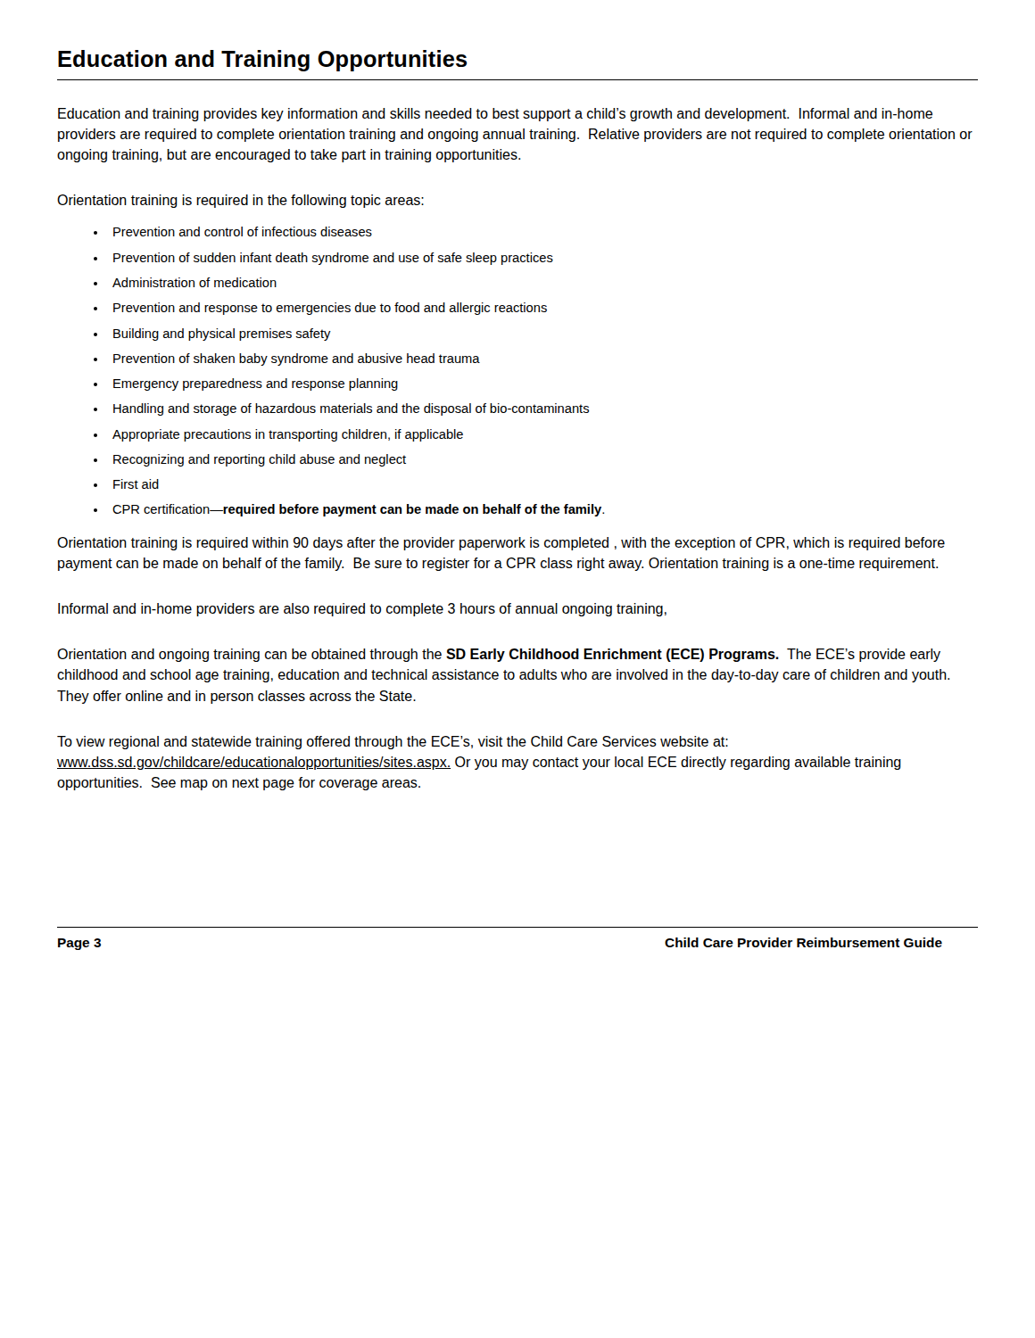Education and Training Opportunities
Education and training provides key information and skills needed to best support a child’s growth and development. Informal and in-home providers are required to complete orientation training and ongoing annual training. Relative providers are not required to complete orientation or ongoing training, but are encouraged to take part in training opportunities.
Orientation training is required in the following topic areas:
Prevention and control of infectious diseases
Prevention of sudden infant death syndrome and use of safe sleep practices
Administration of medication
Prevention and response to emergencies due to food and allergic reactions
Building and physical premises safety
Prevention of shaken baby syndrome and abusive head trauma
Emergency preparedness and response planning
Handling and storage of hazardous materials and the disposal of bio-contaminants
Appropriate precautions in transporting children, if applicable
Recognizing and reporting child abuse and neglect
First aid
CPR certification—required before payment can be made on behalf of the family.
Orientation training is required within 90 days after the provider paperwork is completed , with the exception of CPR, which is required before payment can be made on behalf of the family. Be sure to register for a CPR class right away. Orientation training is a one-time requirement.
Informal and in-home providers are also required to complete 3 hours of annual ongoing training,
Orientation and ongoing training can be obtained through the SD Early Childhood Enrichment (ECE) Programs. The ECE’s provide early childhood and school age training, education and technical assistance to adults who are involved in the day-to-day care of children and youth. They offer online and in person classes across the State.
To view regional and statewide training offered through the ECE’s, visit the Child Care Services website at: www.dss.sd.gov/childcare/educationalopportunities/sites.aspx. Or you may contact your local ECE directly regarding available training opportunities. See map on next page for coverage areas.
Page 3 Child Care Provider Reimbursement Guide